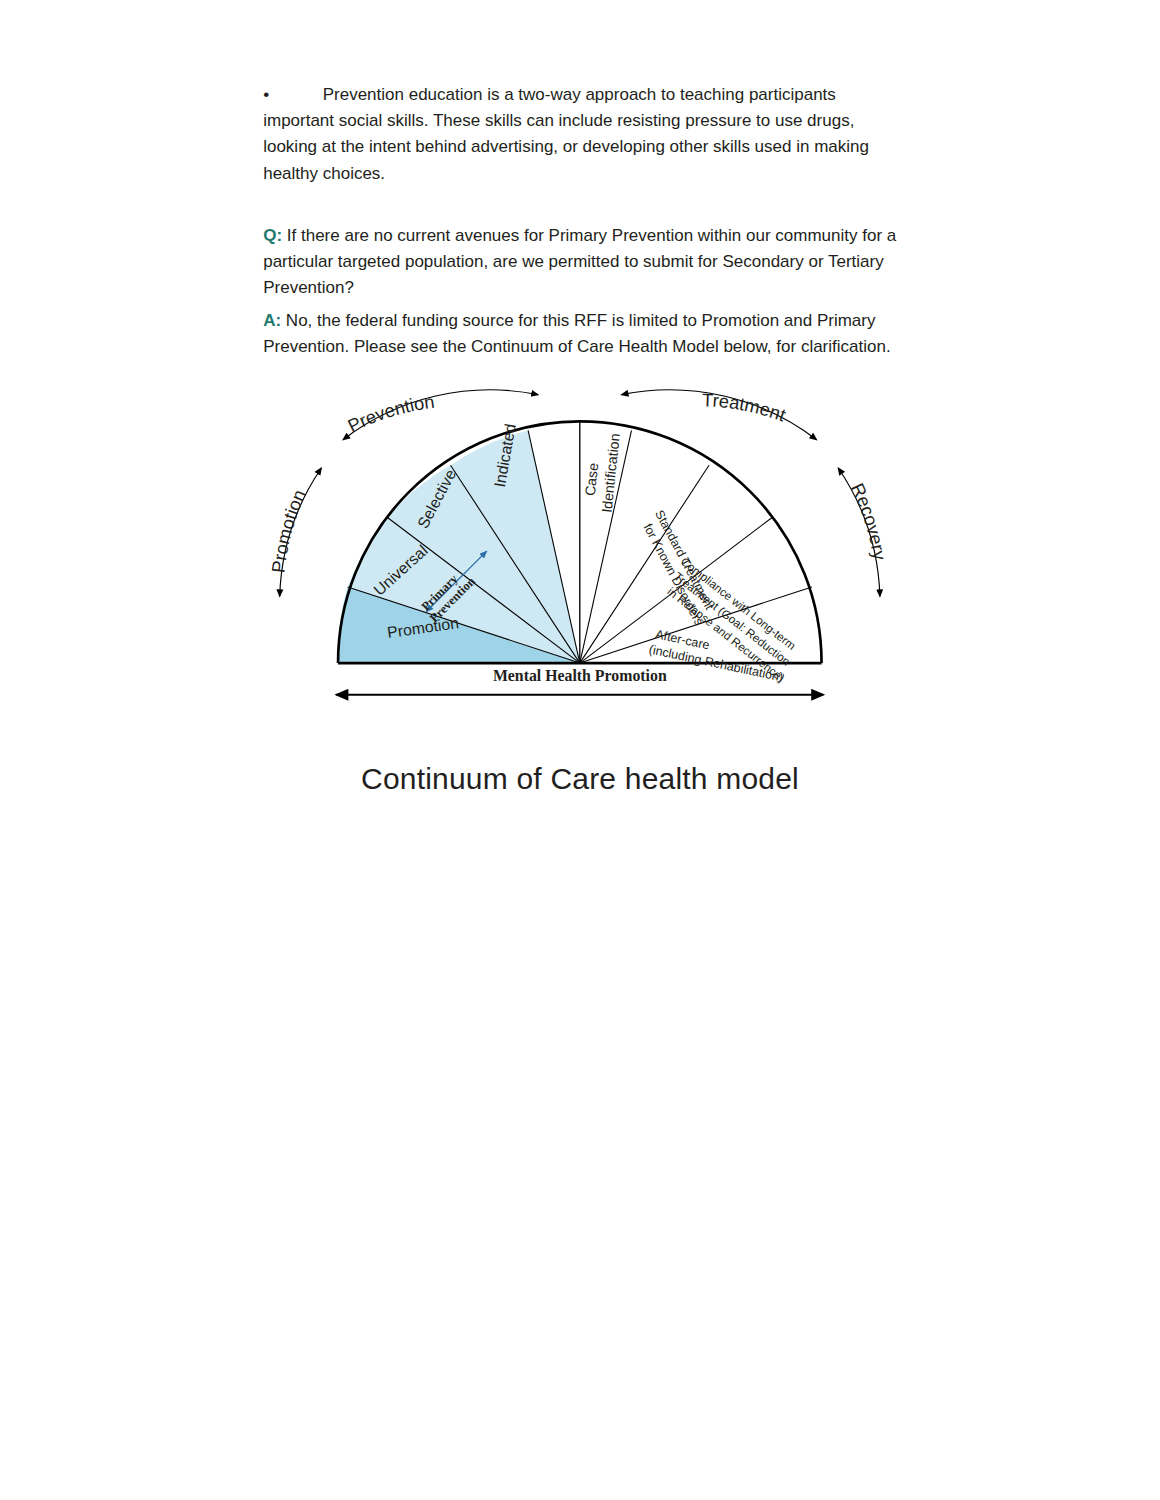•Prevention education is a two-way approach to teaching participants important social skills. These skills can include resisting pressure to use drugs, looking at the intent behind advertising, or developing other skills used in making healthy choices.
Q: If there are no current avenues for Primary Prevention within our community for a particular targeted population, are we permitted to submit for Secondary or Tertiary Prevention?
A: No, the federal funding source for this RFF is limited to Promotion and Primary Prevention. Please see the Continuum of Care Health Model below, for clarification.
Prevention Treatment Recovery Promotion Promotion Universal Selective Indicated Primary Prevention Case Identification Standard Treatment for Known Disorders Compliance with Long-term Treatment (Goal: Reduction in Relapse and Recurrence) After-care (including Rehabilitation) Mental Health Promotion
Continuum of Care health model